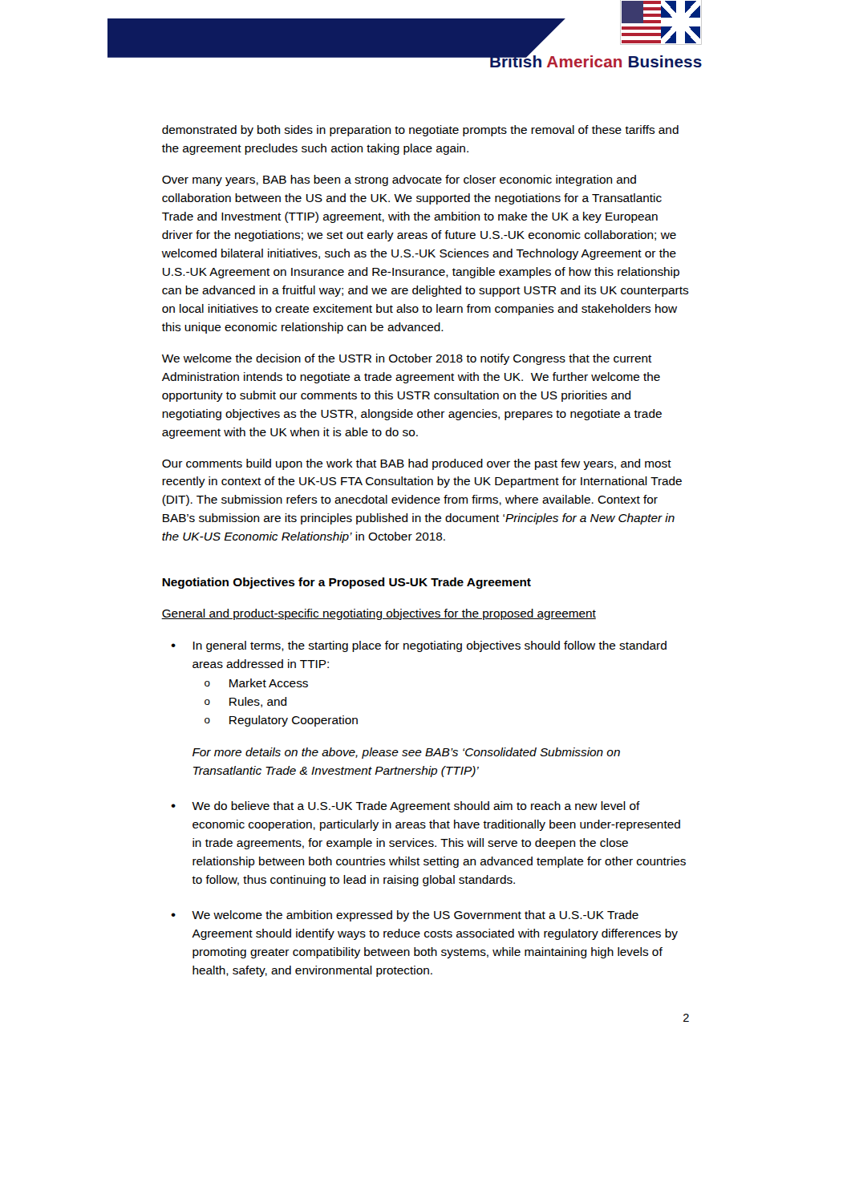British American Business
demonstrated by both sides in preparation to negotiate prompts the removal of these tariffs and the agreement precludes such action taking place again.
Over many years, BAB has been a strong advocate for closer economic integration and collaboration between the US and the UK. We supported the negotiations for a Transatlantic Trade and Investment (TTIP) agreement, with the ambition to make the UK a key European driver for the negotiations; we set out early areas of future U.S.-UK economic collaboration; we welcomed bilateral initiatives, such as the U.S.-UK Sciences and Technology Agreement or the U.S.-UK Agreement on Insurance and Re-Insurance, tangible examples of how this relationship can be advanced in a fruitful way; and we are delighted to support USTR and its UK counterparts on local initiatives to create excitement but also to learn from companies and stakeholders how this unique economic relationship can be advanced.
We welcome the decision of the USTR in October 2018 to notify Congress that the current Administration intends to negotiate a trade agreement with the UK. We further welcome the opportunity to submit our comments to this USTR consultation on the US priorities and negotiating objectives as the USTR, alongside other agencies, prepares to negotiate a trade agreement with the UK when it is able to do so.
Our comments build upon the work that BAB had produced over the past few years, and most recently in context of the UK-US FTA Consultation by the UK Department for International Trade (DIT). The submission refers to anecdotal evidence from firms, where available. Context for BAB’s submission are its principles published in the document ‘Principles for a New Chapter in the UK-US Economic Relationship’ in October 2018.
Negotiation Objectives for a Proposed US-UK Trade Agreement
General and product-specific negotiating objectives for the proposed agreement
In general terms, the starting place for negotiating objectives should follow the standard areas addressed in TTIP:
Market Access
Rules, and
Regulatory Cooperation
For more details on the above, please see BAB’s ‘Consolidated Submission on Transatlantic Trade & Investment Partnership (TTIP)’
We do believe that a U.S.-UK Trade Agreement should aim to reach a new level of economic cooperation, particularly in areas that have traditionally been under-represented in trade agreements, for example in services. This will serve to deepen the close relationship between both countries whilst setting an advanced template for other countries to follow, thus continuing to lead in raising global standards.
We welcome the ambition expressed by the US Government that a U.S.-UK Trade Agreement should identify ways to reduce costs associated with regulatory differences by promoting greater compatibility between both systems, while maintaining high levels of health, safety, and environmental protection.
2